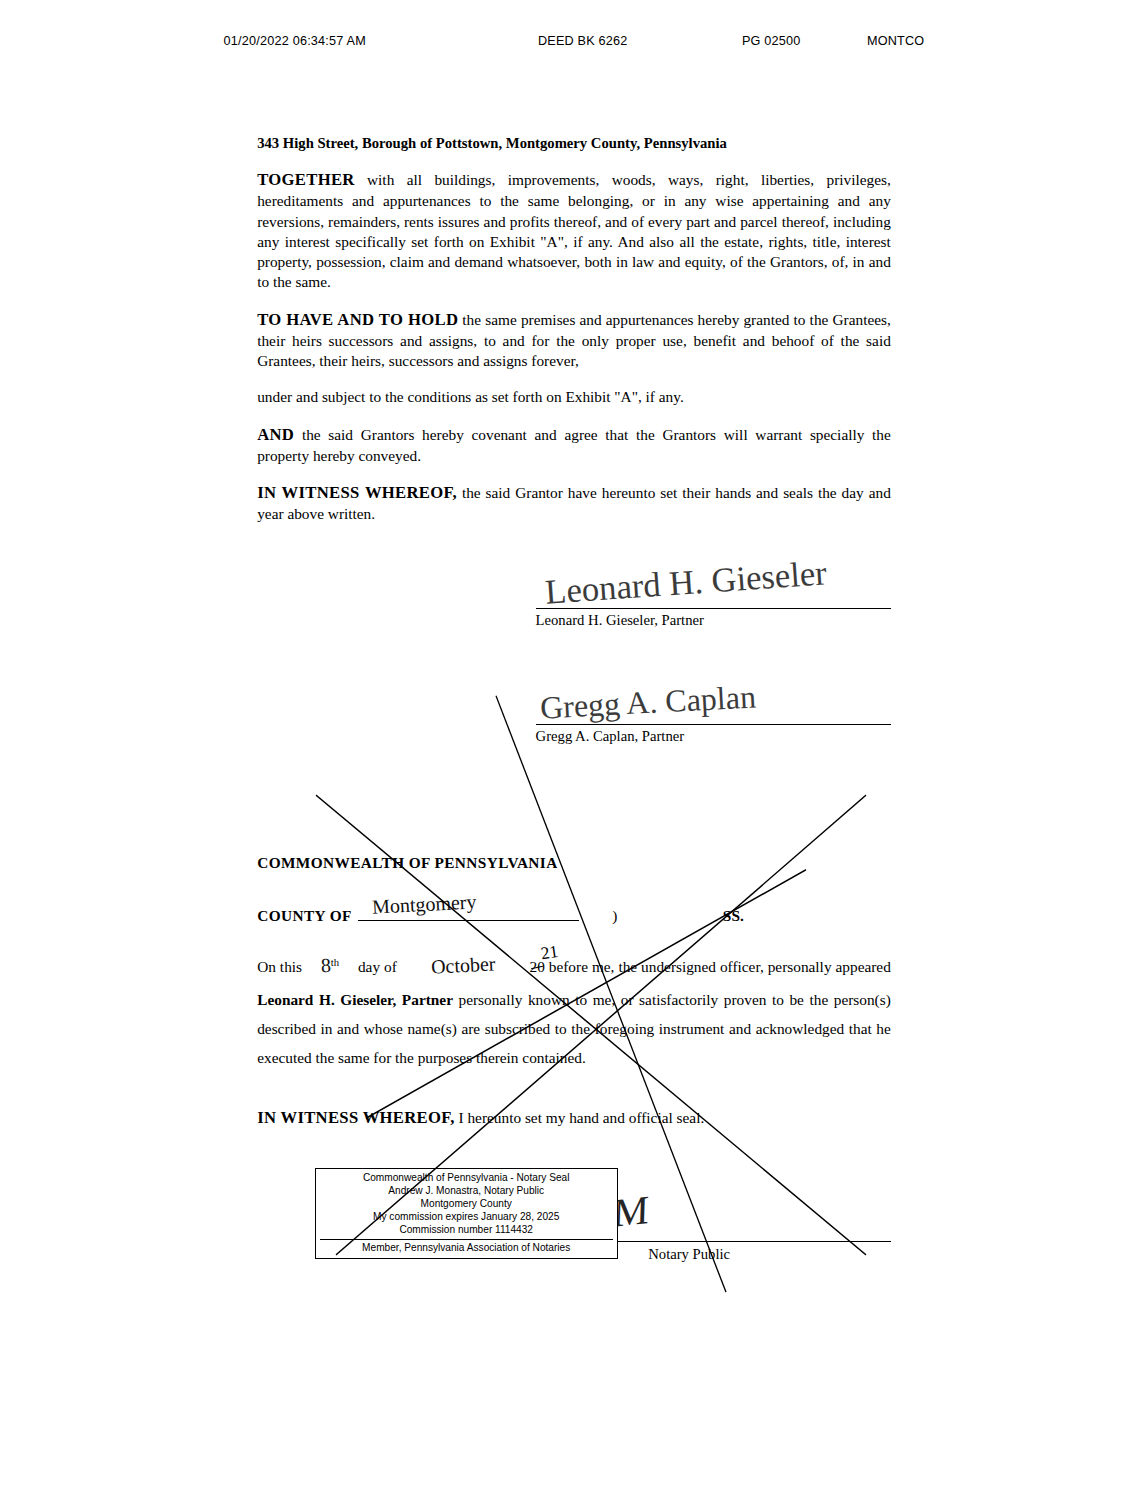01/20/2022 06:34:57 AM DEED BK 6262 PG 02500 MONTCO
343 High Street, Borough of Pottstown, Montgomery County, Pennsylvania
TOGETHER with all buildings, improvements, woods, ways, right, liberties, privileges, hereditaments and appurtenances to the same belonging, or in any wise appertaining and any reversions, remainders, rents issures and profits thereof, and of every part and parcel thereof, including any interest specifically set forth on Exhibit "A", if any. And also all the estate, rights, title, interest property, possession, claim and demand whatsoever, both in law and equity, of the Grantors, of, in and to the same.
TO HAVE AND TO HOLD the same premises and appurtenances hereby granted to the Grantees, their heirs successors and assigns, to and for the only proper use, benefit and behoof of the said Grantees, their heirs, successors and assigns forever,
under and subject to the conditions as set forth on Exhibit "A", if any.
AND the said Grantors hereby covenant and agree that the Grantors will warrant specially the property hereby conveyed.
IN WITNESS WHEREOF, the said Grantor have hereunto set their hands and seals the day and year above written.
Leonard H. Gieseler
Leonard H. Gieseler, Partner
Gregg A. Caplan
Gregg A. Caplan, Partner
COMMONWEALTH OF PENNSYLVANIA
COUNTY OF Montgomery ) SS.
On this 8 th day of October 2021 before me, the undersigned officer, personally appeared Leonard H. Gieseler, Partner personally known to me, or satisfactorily proven to be the person(s) described in and whose name(s) are subscribed to the foregoing instrument and acknowledged that he executed the same for the purposes therein contained.
IN WITNESS WHEREOF, I hereunto set my hand and official seal.
AJM
Notary Public
Commonwealth of Pennsylvania - Notary Seal
Andrew J. Monastra, Notary Public
Montgomery County
My commission expires January 28, 2025
Commission number 1114432
Member, Pennsylvania Association of Notaries